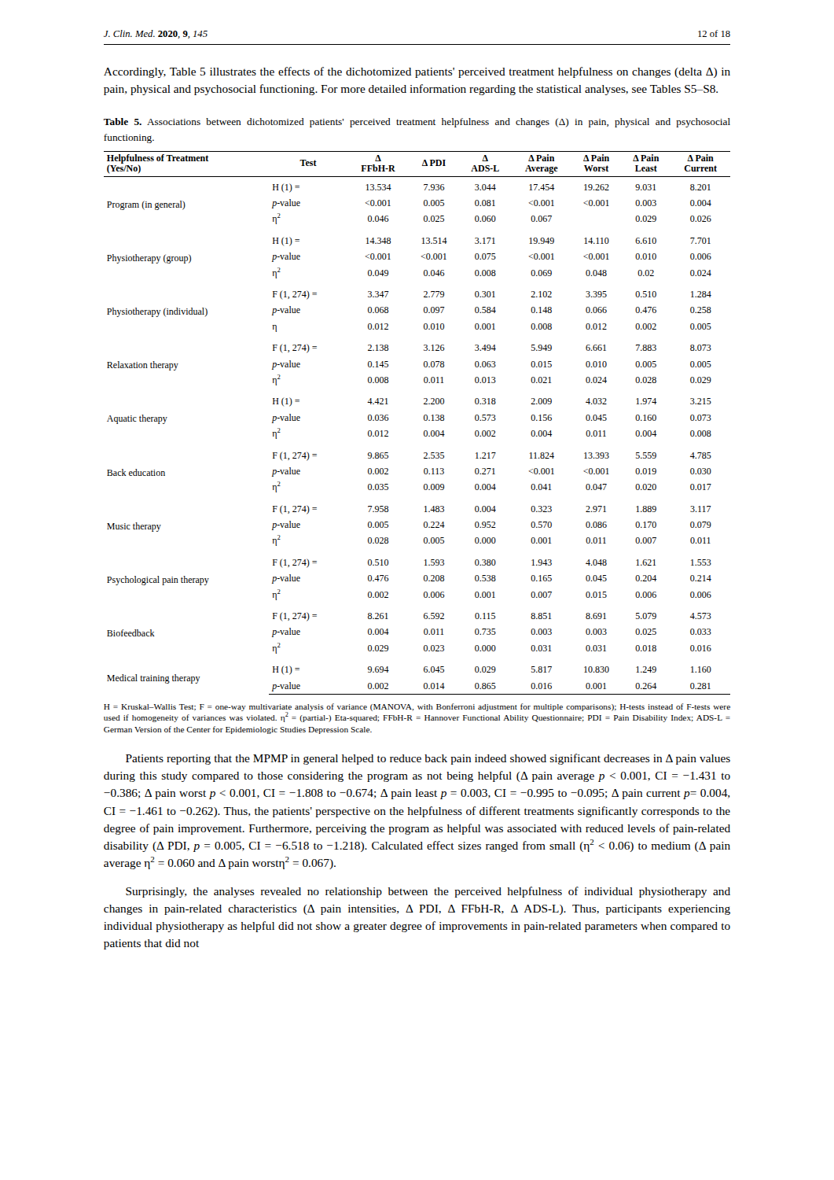J. Clin. Med. 2020, 9, 145 12 of 18
Accordingly, Table 5 illustrates the effects of the dichotomized patients' perceived treatment helpfulness on changes (delta Δ) in pain, physical and psychosocial functioning. For more detailed information regarding the statistical analyses, see Tables S5–S8.
Table 5. Associations between dichotomized patients' perceived treatment helpfulness and changes (Δ) in pain, physical and psychosocial functioning.
| Helpfulness of Treatment (Yes/No) | Test | Δ FFbH-R | Δ PDI | Δ ADS-L | Δ Pain Average | Δ Pain Worst | Δ Pain Least | Δ Pain Current |
| --- | --- | --- | --- | --- | --- | --- | --- | --- |
| Program (in general) | H (1) = | 13.534 | 7.936 | 3.044 | 17.454 | 19.262 | 9.031 | 8.201 |
| p -value | <0.001 | 0.005 | 0.081 | <0.001 | <0.001 | 0.003 | 0.004 |
| η 2 | 0.046 | 0.025 | 0.060 | 0.067 | | 0.029 | 0.026 |
| Physiotherapy (group) | H (1) = | 14.348 | 13.514 | 3.171 | 19.949 | 14.110 | 6.610 | 7.701 |
| p -value | <0.001 | <0.001 | 0.075 | <0.001 | <0.001 | 0.010 | 0.006 |
| η 2 | 0.049 | 0.046 | 0.008 | 0.069 | 0.048 | 0.02 | 0.024 |
| Physiotherapy (individual) | F (1, 274) = | 3.347 | 2.779 | 0.301 | 2.102 | 3.395 | 0.510 | 1.284 |
| p -value | 0.068 | 0.097 | 0.584 | 0.148 | 0.066 | 0.476 | 0.258 |
| η | 0.012 | 0.010 | 0.001 | 0.008 | 0.012 | 0.002 | 0.005 |
| Relaxation therapy | F (1, 274) = | 2.138 | 3.126 | 3.494 | 5.949 | 6.661 | 7.883 | 8.073 |
| p -value | 0.145 | 0.078 | 0.063 | 0.015 | 0.010 | 0.005 | 0.005 |
| η 2 | 0.008 | 0.011 | 0.013 | 0.021 | 0.024 | 0.028 | 0.029 |
| Aquatic therapy | H (1) = | 4.421 | 2.200 | 0.318 | 2.009 | 4.032 | 1.974 | 3.215 |
| p -value | 0.036 | 0.138 | 0.573 | 0.156 | 0.045 | 0.160 | 0.073 |
| η 2 | 0.012 | 0.004 | 0.002 | 0.004 | 0.011 | 0.004 | 0.008 |
| Back education | F (1, 274) = | 9.865 | 2.535 | 1.217 | 11.824 | 13.393 | 5.559 | 4.785 |
| p -value | 0.002 | 0.113 | 0.271 | <0.001 | <0.001 | 0.019 | 0.030 |
| η 2 | 0.035 | 0.009 | 0.004 | 0.041 | 0.047 | 0.020 | 0.017 |
| Music therapy | F (1, 274) = | 7.958 | 1.483 | 0.004 | 0.323 | 2.971 | 1.889 | 3.117 |
| p -value | 0.005 | 0.224 | 0.952 | 0.570 | 0.086 | 0.170 | 0.079 |
| η 2 | 0.028 | 0.005 | 0.000 | 0.001 | 0.011 | 0.007 | 0.011 |
| Psychological pain therapy | F (1, 274) = | 0.510 | 1.593 | 0.380 | 1.943 | 4.048 | 1.621 | 1.553 |
| p -value | 0.476 | 0.208 | 0.538 | 0.165 | 0.045 | 0.204 | 0.214 |
| η 2 | 0.002 | 0.006 | 0.001 | 0.007 | 0.015 | 0.006 | 0.006 |
| Biofeedback | F (1, 274) = | 8.261 | 6.592 | 0.115 | 8.851 | 8.691 | 5.079 | 4.573 |
| p -value | 0.004 | 0.011 | 0.735 | 0.003 | 0.003 | 0.025 | 0.033 |
| η 2 | 0.029 | 0.023 | 0.000 | 0.031 | 0.031 | 0.018 | 0.016 |
| Medical training therapy | H (1) = | 9.694 | 6.045 | 0.029 | 5.817 | 10.830 | 1.249 | 1.160 |
| p -value | 0.002 | 0.014 | 0.865 | 0.016 | 0.001 | 0.264 | 0.281 |
H = Kruskal–Wallis Test; F = one-way multivariate analysis of variance (MANOVA, with Bonferroni adjustment for multiple comparisons); H-tests instead of F-tests were used if homogeneity of variances was violated. η2 = (partial-) Eta-squared; FFbH-R = Hannover Functional Ability Questionnaire; PDI = Pain Disability Index; ADS-L = German Version of the Center for Epidemiologic Studies Depression Scale.
Patients reporting that the MPMP in general helped to reduce back pain indeed showed significant decreases in Δ pain values during this study compared to those considering the program as not being helpful (Δ pain average p < 0.001, CI = −1.431 to −0.386; Δ pain worst p < 0.001, CI = −1.808 to −0.674; Δ pain least p = 0.003, CI = −0.995 to −0.095; Δ pain current p= 0.004, CI = −1.461 to −0.262). Thus, the patients' perspective on the helpfulness of different treatments significantly corresponds to the degree of pain improvement. Furthermore, perceiving the program as helpful was associated with reduced levels of pain-related disability (Δ PDI, p = 0.005, CI = −6.518 to −1.218). Calculated effect sizes ranged from small (η2 < 0.06) to medium (Δ pain average η2 = 0.060 and Δ pain worstη2 = 0.067).
Surprisingly, the analyses revealed no relationship between the perceived helpfulness of individual physiotherapy and changes in pain-related characteristics (Δ pain intensities, Δ PDI, Δ FFbH-R, Δ ADS-L). Thus, participants experiencing individual physiotherapy as helpful did not show a greater degree of improvements in pain-related parameters when compared to patients that did not